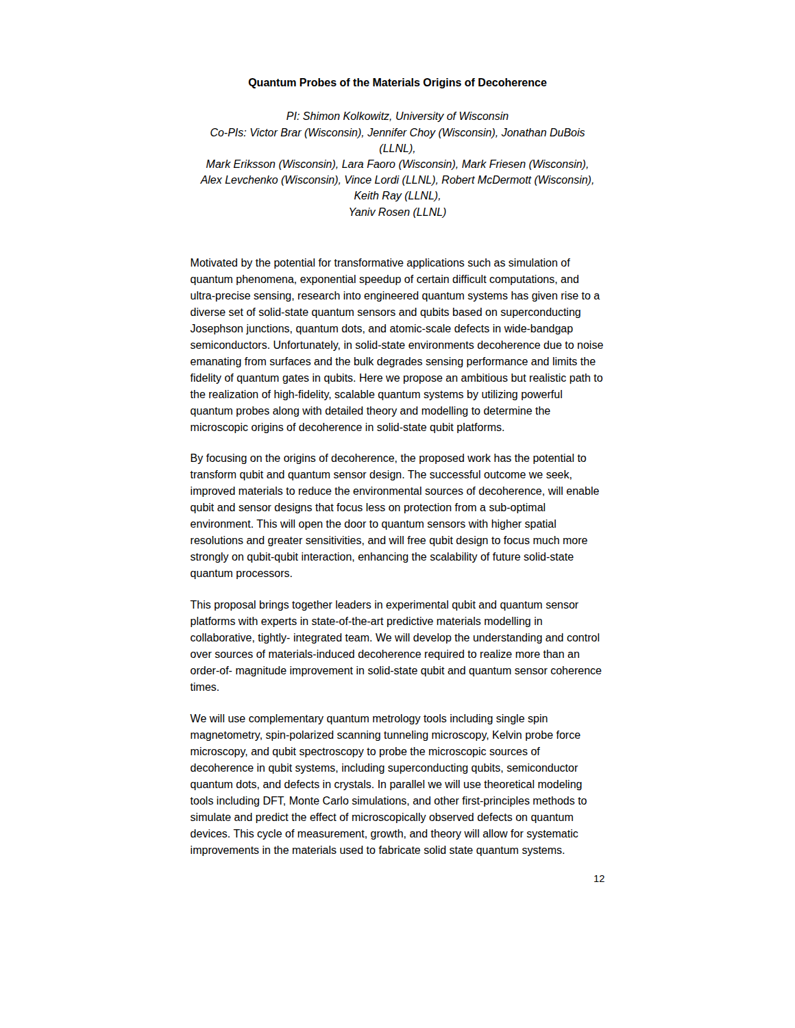Quantum Probes of the Materials Origins of Decoherence
PI: Shimon Kolkowitz, University of Wisconsin Co-PIs: Victor Brar (Wisconsin), Jennifer Choy (Wisconsin), Jonathan DuBois (LLNL), Mark Eriksson (Wisconsin), Lara Faoro (Wisconsin), Mark Friesen (Wisconsin), Alex Levchenko (Wisconsin), Vince Lordi (LLNL), Robert McDermott (Wisconsin), Keith Ray (LLNL), Yaniv Rosen (LLNL)
Motivated by the potential for transformative applications such as simulation of quantum phenomena, exponential speedup of certain difficult computations, and ultra-precise sensing, research into engineered quantum systems has given rise to a diverse set of solid-state quantum sensors and qubits based on superconducting Josephson junctions, quantum dots, and atomic-scale defects in wide-bandgap semiconductors. Unfortunately, in solid-state environments decoherence due to noise emanating from surfaces and the bulk degrades sensing performance and limits the fidelity of quantum gates in qubits. Here we propose an ambitious but realistic path to the realization of high-fidelity, scalable quantum systems by utilizing powerful quantum probes along with detailed theory and modelling to determine the microscopic origins of decoherence in solid-state qubit platforms.
By focusing on the origins of decoherence, the proposed work has the potential to transform qubit and quantum sensor design. The successful outcome we seek, improved materials to reduce the environmental sources of decoherence, will enable qubit and sensor designs that focus less on protection from a sub-optimal environment. This will open the door to quantum sensors with higher spatial resolutions and greater sensitivities, and will free qubit design to focus much more strongly on qubit-qubit interaction, enhancing the scalability of future solid-state quantum processors.
This proposal brings together leaders in experimental qubit and quantum sensor platforms with experts in state-of-the-art predictive materials modelling in collaborative, tightly- integrated team. We will develop the understanding and control over sources of materials-induced decoherence required to realize more than an order-of- magnitude improvement in solid-state qubit and quantum sensor coherence times.
We will use complementary quantum metrology tools including single spin magnetometry, spin-polarized scanning tunneling microscopy, Kelvin probe force microscopy, and qubit spectroscopy to probe the microscopic sources of decoherence in qubit systems, including superconducting qubits, semiconductor quantum dots, and defects in crystals. In parallel we will use theoretical modeling tools including DFT, Monte Carlo simulations, and other first-principles methods to simulate and predict the effect of microscopically observed defects on quantum devices. This cycle of measurement, growth, and theory will allow for systematic improvements in the materials used to fabricate solid state quantum systems.
12